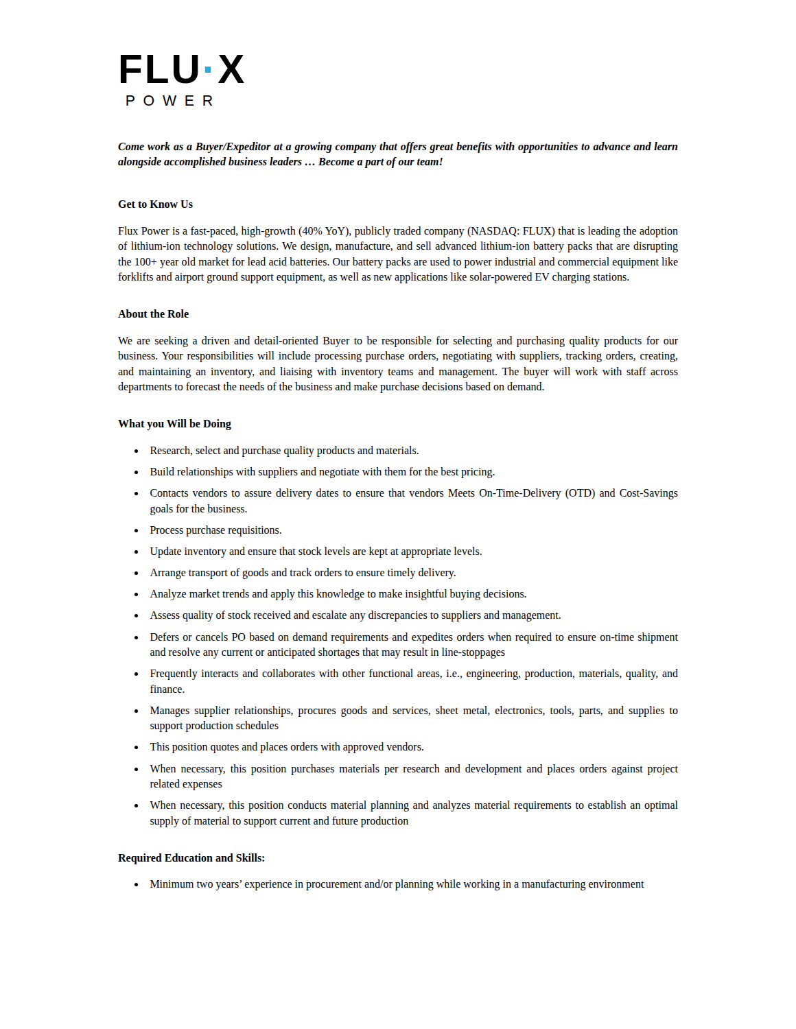FLU·X
POWER
Come work as a Buyer/Expeditor at a growing company that offers great benefits with opportunities to advance and learn alongside accomplished business leaders … Become a part of our team!
Get to Know Us
Flux Power is a fast-paced, high-growth (40% YoY), publicly traded company (NASDAQ: FLUX) that is leading the adoption of lithium-ion technology solutions. We design, manufacture, and sell advanced lithium-ion battery packs that are disrupting the 100+ year old market for lead acid batteries. Our battery packs are used to power industrial and commercial equipment like forklifts and airport ground support equipment, as well as new applications like solar-powered EV charging stations.
About the Role
We are seeking a driven and detail-oriented Buyer to be responsible for selecting and purchasing quality products for our business. Your responsibilities will include processing purchase orders, negotiating with suppliers, tracking orders, creating, and maintaining an inventory, and liaising with inventory teams and management. The buyer will work with staff across departments to forecast the needs of the business and make purchase decisions based on demand.
What you Will be Doing
Research, select and purchase quality products and materials.
Build relationships with suppliers and negotiate with them for the best pricing.
Contacts vendors to assure delivery dates to ensure that vendors Meets On-Time-Delivery (OTD) and Cost-Savings goals for the business.
Process purchase requisitions.
Update inventory and ensure that stock levels are kept at appropriate levels.
Arrange transport of goods and track orders to ensure timely delivery.
Analyze market trends and apply this knowledge to make insightful buying decisions.
Assess quality of stock received and escalate any discrepancies to suppliers and management.
Defers or cancels PO based on demand requirements and expedites orders when required to ensure on-time shipment and resolve any current or anticipated shortages that may result in line-stoppages
Frequently interacts and collaborates with other functional areas, i.e., engineering, production, materials, quality, and finance.
Manages supplier relationships, procures goods and services, sheet metal, electronics, tools, parts, and supplies to support production schedules
This position quotes and places orders with approved vendors.
When necessary, this position purchases materials per research and development and places orders against project related expenses
When necessary, this position conducts material planning and analyzes material requirements to establish an optimal supply of material to support current and future production
Required Education and Skills:
Minimum two years’ experience in procurement and/or planning while working in a manufacturing environment